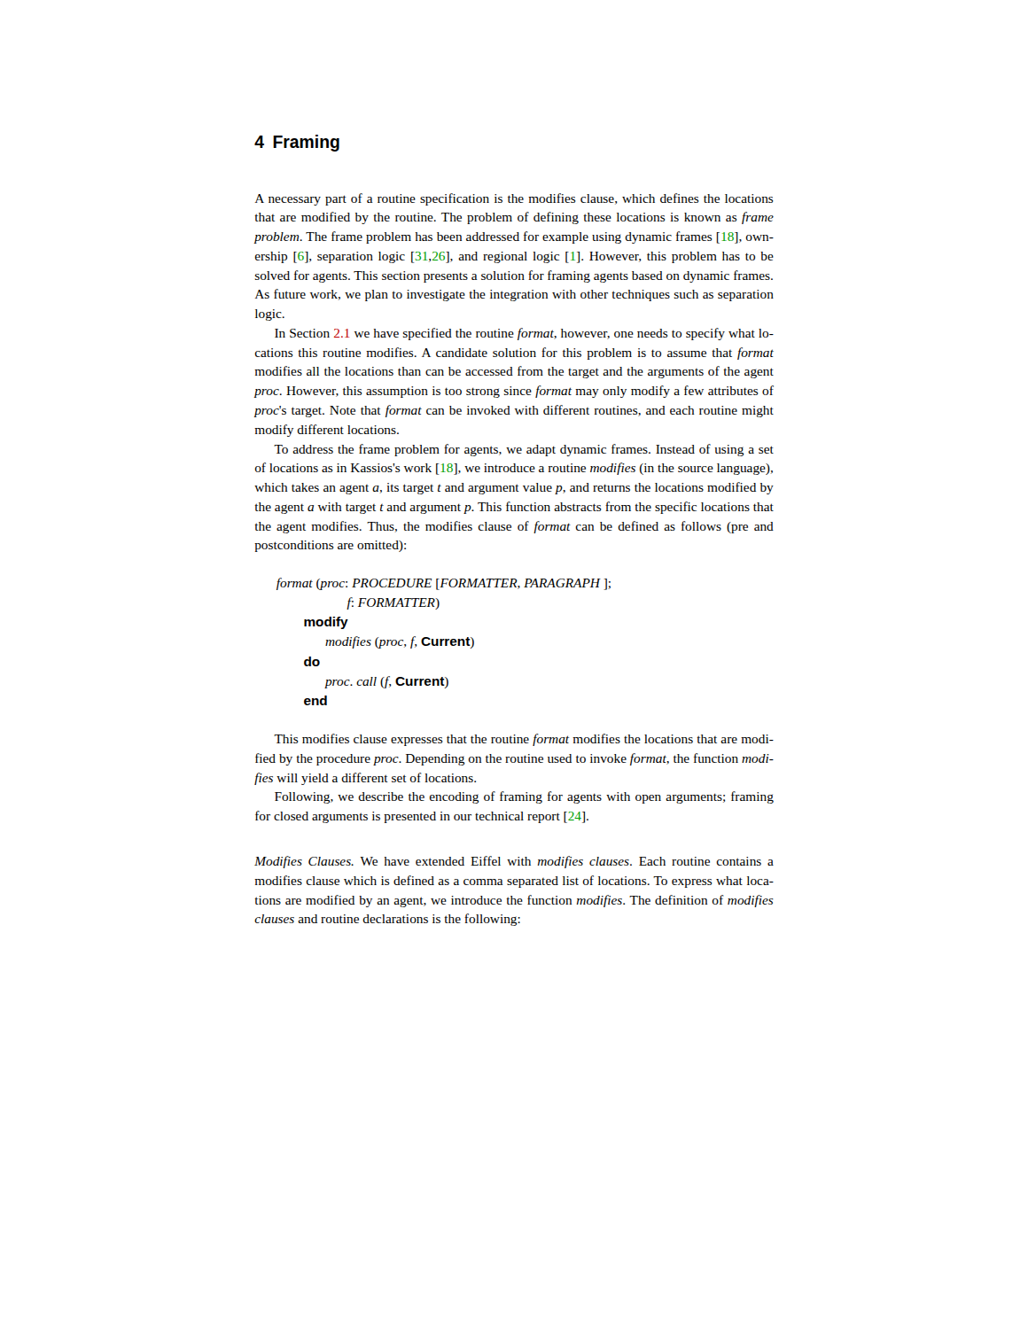4 Framing
A necessary part of a routine specification is the modifies clause, which defines the locations that are modified by the routine. The problem of defining these locations is known as frame problem. The frame problem has been addressed for example using dynamic frames [18], ownership [6], separation logic [31,26], and regional logic [1]. However, this problem has to be solved for agents. This section presents a solution for framing agents based on dynamic frames. As future work, we plan to investigate the integration with other techniques such as separation logic.
In Section 2.1 we have specified the routine format, however, one needs to specify what locations this routine modifies. A candidate solution for this problem is to assume that format modifies all the locations than can be accessed from the target and the arguments of the agent proc. However, this assumption is too strong since format may only modify a few attributes of proc's target. Note that format can be invoked with different routines, and each routine might modify different locations.
To address the frame problem for agents, we adapt dynamic frames. Instead of using a set of locations as in Kassios's work [18], we introduce a routine modifies (in the source language), which takes an agent a, its target t and argument value p, and returns the locations modified by the agent a with target t and argument p. This function abstracts from the specific locations that the agent modifies. Thus, the modifies clause of format can be defined as follows (pre and postconditions are omitted):
format (proc: PROCEDURE [FORMATTER, PARAGRAPH ]; f: FORMATTER) modify modifies (proc, f, Current) do proc. call (f, Current) end
This modifies clause expresses that the routine format modifies the locations that are modified by the procedure proc. Depending on the routine used to invoke format, the function modifies will yield a different set of locations.
Following, we describe the encoding of framing for agents with open arguments; framing for closed arguments is presented in our technical report [24].
Modifies Clauses. We have extended Eiffel with modifies clauses. Each routine contains a modifies clause which is defined as a comma separated list of locations. To express what locations are modified by an agent, we introduce the function modifies. The definition of modifies clauses and routine declarations is the following: